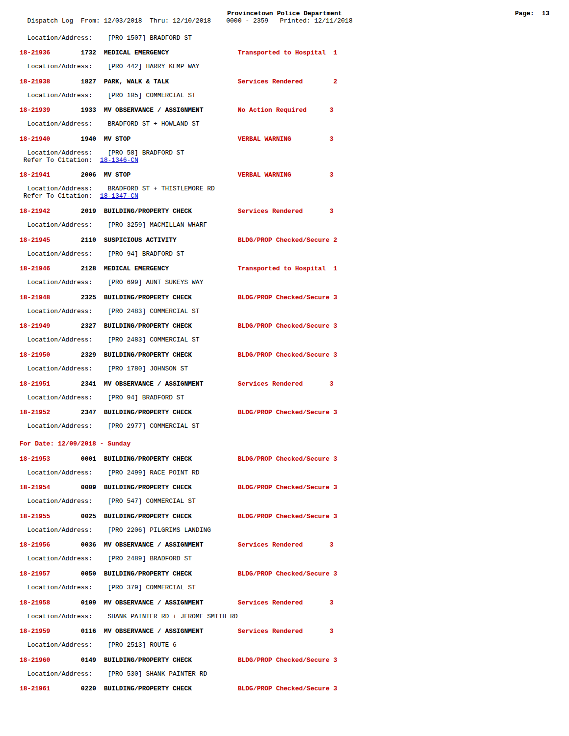Provincetown Police Department Page: 13
Dispatch Log From: 12/03/2018 Thru: 12/10/2018 0000 - 2359 Printed: 12/11/2018
Location/Address: [PRO 1507] BRADFORD ST
18-21936 1732 MEDICAL EMERGENCY Transported to Hospital 1
Location/Address: [PRO 442] HARRY KEMP WAY
18-21938 1827 PARK, WALK & TALK Services Rendered 2
Location/Address: [PRO 105] COMMERCIAL ST
18-21939 1933 MV OBSERVANCE / ASSIGNMENT No Action Required 3
Location/Address: BRADFORD ST + HOWLAND ST
18-21940 1940 MV STOP VERBAL WARNING 3
Location/Address: [PRO 58] BRADFORD ST
Refer To Citation: 18-1346-CN
18-21941 2006 MV STOP VERBAL WARNING 3
Location/Address: BRADFORD ST + THISTLEMORE RD
Refer To Citation: 18-1347-CN
18-21942 2019 BUILDING/PROPERTY CHECK Services Rendered 3
Location/Address: [PRO 3259] MACMILLAN WHARF
18-21945 2110 SUSPICIOUS ACTIVITY BLDG/PROP Checked/Secure 2
Location/Address: [PRO 94] BRADFORD ST
18-21946 2128 MEDICAL EMERGENCY Transported to Hospital 1
Location/Address: [PRO 699] AUNT SUKEYS WAY
18-21948 2325 BUILDING/PROPERTY CHECK BLDG/PROP Checked/Secure 3
Location/Address: [PRO 2483] COMMERCIAL ST
18-21949 2327 BUILDING/PROPERTY CHECK BLDG/PROP Checked/Secure 3
Location/Address: [PRO 2483] COMMERCIAL ST
18-21950 2329 BUILDING/PROPERTY CHECK BLDG/PROP Checked/Secure 3
Location/Address: [PRO 1780] JOHNSON ST
18-21951 2341 MV OBSERVANCE / ASSIGNMENT Services Rendered 3
Location/Address: [PRO 94] BRADFORD ST
18-21952 2347 BUILDING/PROPERTY CHECK BLDG/PROP Checked/Secure 3
Location/Address: [PRO 2977] COMMERCIAL ST
For Date: 12/09/2018 - Sunday
18-21953 0001 BUILDING/PROPERTY CHECK BLDG/PROP Checked/Secure 3
Location/Address: [PRO 2499] RACE POINT RD
18-21954 0009 BUILDING/PROPERTY CHECK BLDG/PROP Checked/Secure 3
Location/Address: [PRO 547] COMMERCIAL ST
18-21955 0025 BUILDING/PROPERTY CHECK BLDG/PROP Checked/Secure 3
Location/Address: [PRO 2206] PILGRIMS LANDING
18-21956 0036 MV OBSERVANCE / ASSIGNMENT Services Rendered 3
Location/Address: [PRO 2489] BRADFORD ST
18-21957 0050 BUILDING/PROPERTY CHECK BLDG/PROP Checked/Secure 3
Location/Address: [PRO 379] COMMERCIAL ST
18-21958 0109 MV OBSERVANCE / ASSIGNMENT Services Rendered 3
Location/Address: SHANK PAINTER RD + JEROME SMITH RD
18-21959 0116 MV OBSERVANCE / ASSIGNMENT Services Rendered 3
Location/Address: [PRO 2513] ROUTE 6
18-21960 0149 BUILDING/PROPERTY CHECK BLDG/PROP Checked/Secure 3
Location/Address: [PRO 530] SHANK PAINTER RD
18-21961 0220 BUILDING/PROPERTY CHECK BLDG/PROP Checked/Secure 3